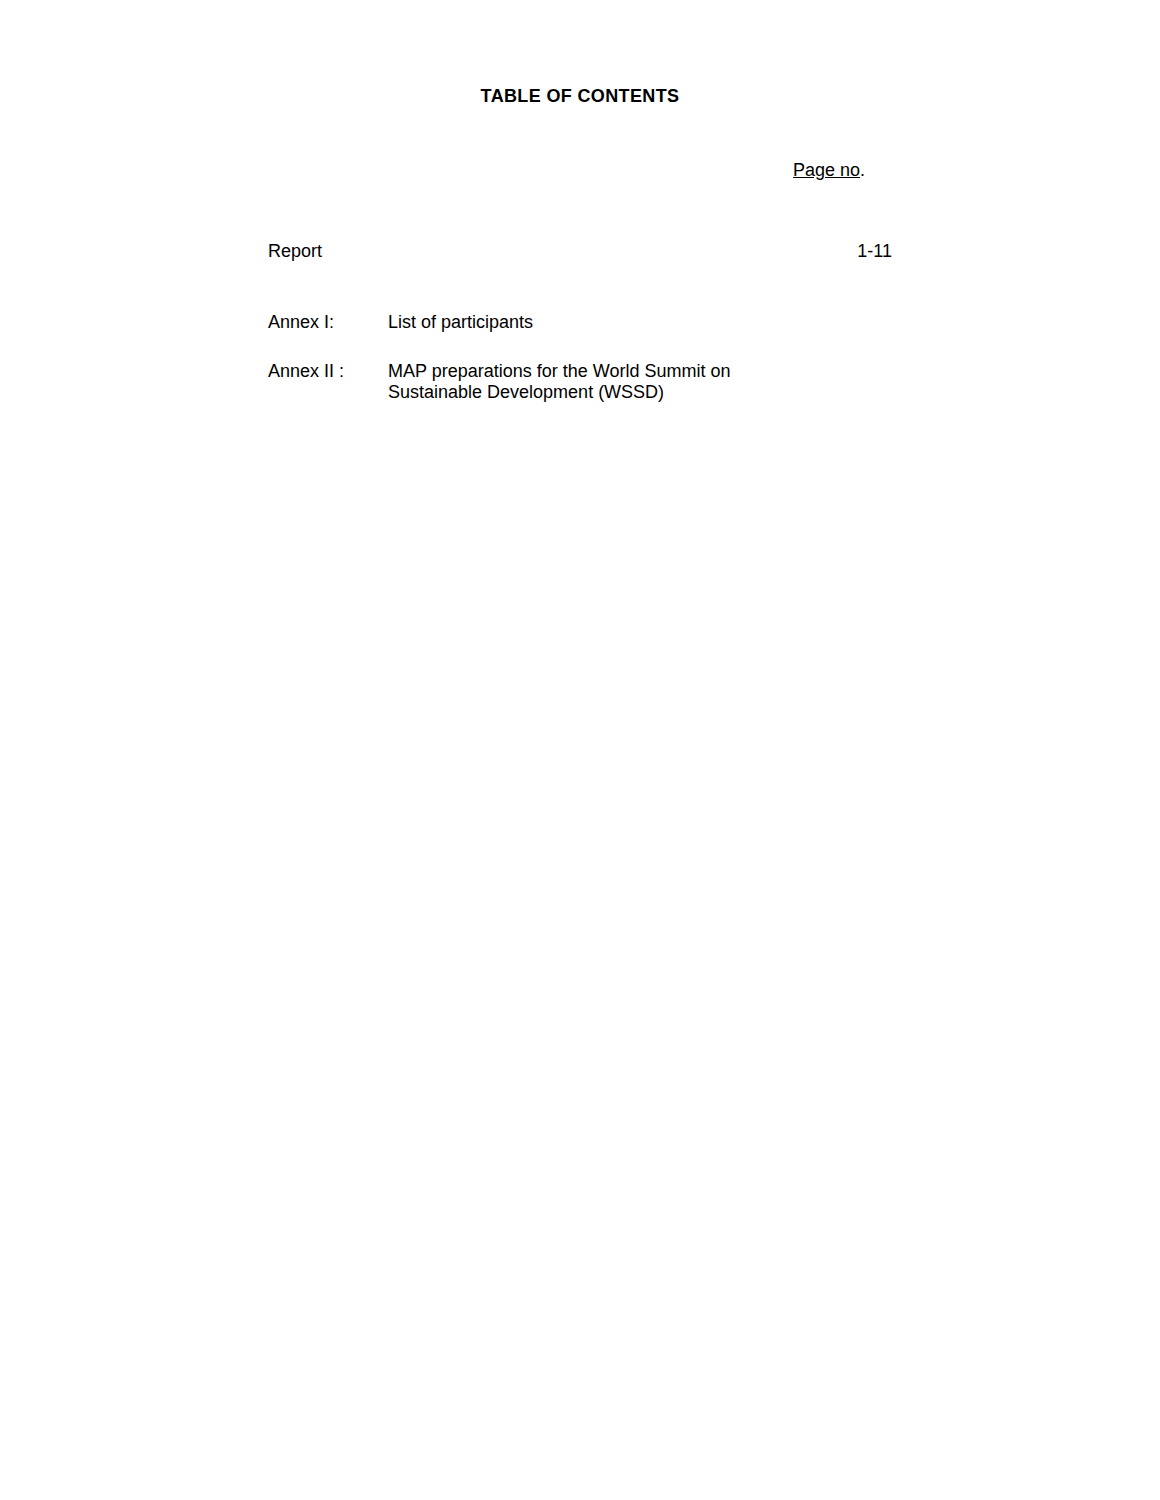TABLE OF CONTENTS
Page no.
| Report | | 1-11 |
| Annex I: | List of participants | |
| Annex II : | MAP preparations for the World Summit on Sustainable Development (WSSD) | |